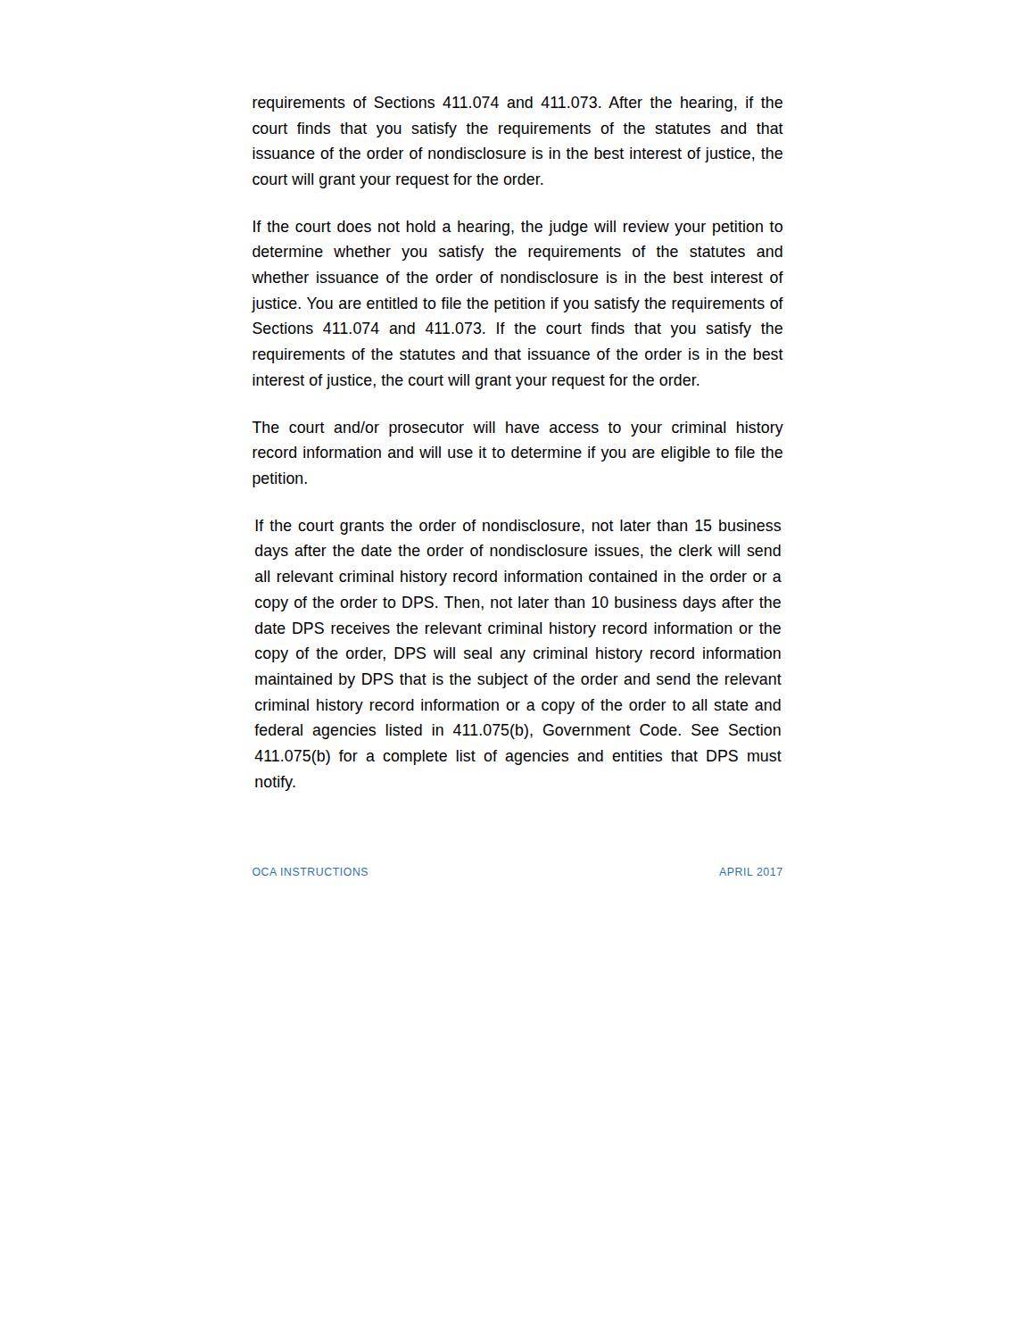requirements of Sections 411.074 and 411.073. After the hearing, if the court finds that you satisfy the requirements of the statutes and that issuance of the order of nondisclosure is in the best interest of justice, the court will grant your request for the order.
If the court does not hold a hearing, the judge will review your petition to determine whether you satisfy the requirements of the statutes and whether issuance of the order of nondisclosure is in the best interest of justice. You are entitled to file the petition if you satisfy the requirements of Sections 411.074 and 411.073. If the court finds that you satisfy the requirements of the statutes and that issuance of the order is in the best interest of justice, the court will grant your request for the order.
The court and/or prosecutor will have access to your criminal history record information and will use it to determine if you are eligible to file the petition.
If the court grants the order of nondisclosure, not later than 15 business days after the date the order of nondisclosure issues, the clerk will send all relevant criminal history record information contained in the order or a copy of the order to DPS. Then, not later than 10 business days after the date DPS receives the relevant criminal history record information or the copy of the order, DPS will seal any criminal history record information maintained by DPS that is the subject of the order and send the relevant criminal history record information or a copy of the order to all state and federal agencies listed in 411.075(b), Government Code. See Section 411.075(b) for a complete list of agencies and entities that DPS must notify.
OCA INSTRUCTIONS
APRIL 2017